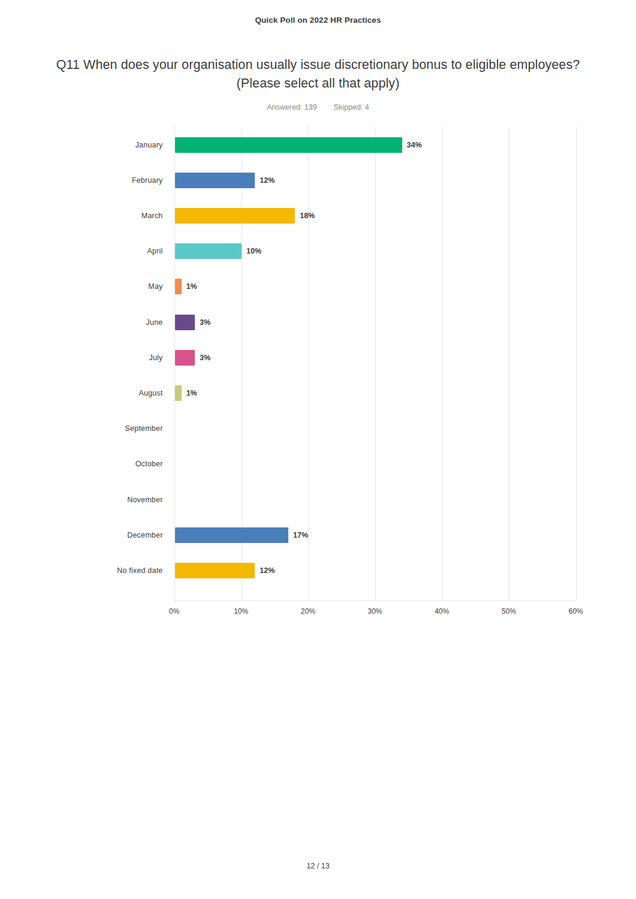Quick Poll on 2022 HR Practices
Q11 When does your organisation usually issue discretionary bonus to eligible employees? (Please select all that apply)
Answered: 139 Skipped: 4
January
34%
February
12%
March
18%
April
10%
May
1%
June
3%
July
3%
August
1%
September
October
November
December
17%
No fixed date
12%
0% 10% 20% 30% 40% 50% 60%
12 / 13